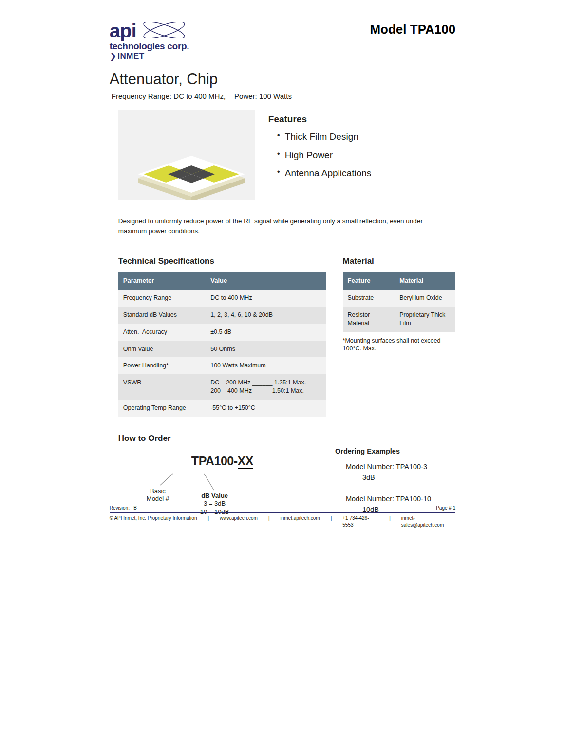api
technologies corp.
❯INMET
Model TPA100
Attenuator, Chip
Frequency Range: DC to 400 MHz, Power: 100 Watts
Features
Thick Film Design
High Power
Antenna Applications
Designed to uniformly reduce power of the RF signal while generating only a small reflection, even under maximum power conditions.
Technical Specifications
| Parameter | Value |
| --- | --- |
| Frequency Range | DC to 400 MHz |
| Standard dB Values | 1, 2, 3, 4, 6, 10 & 20dB |
| Atten. Accuracy | ±0.5 dB |
| Ohm Value | 50 Ohms |
| Power Handling* | 100 Watts Maximum |
| VSWR | DC – 200 MHz ______ 1.25:1 Max. 200 – 400 MHz _____ 1.50:1 Max. |
| Operating Temp Range | -55°C to +150°C |
Material
| Feature | Material |
| --- | --- |
| Substrate | Beryllium Oxide |
| Resistor Material | Proprietary Thick Film |
*Mounting surfaces shall not exceed 100°C. Max.
How to Order
TPA100-XX
Basic
Model #
dB Value
3 = 3dB
10 = 10dB
Ordering Examples
Model Number: TPA100-3 3dB
Model Number: TPA100-10 10dB
Revision: B
Page # 1
© API Inmet, Inc. Proprietary Information
| www.apitech.com | inmet.apitech.com | +1 734-426-5553 | inmet-sales@apitech.com